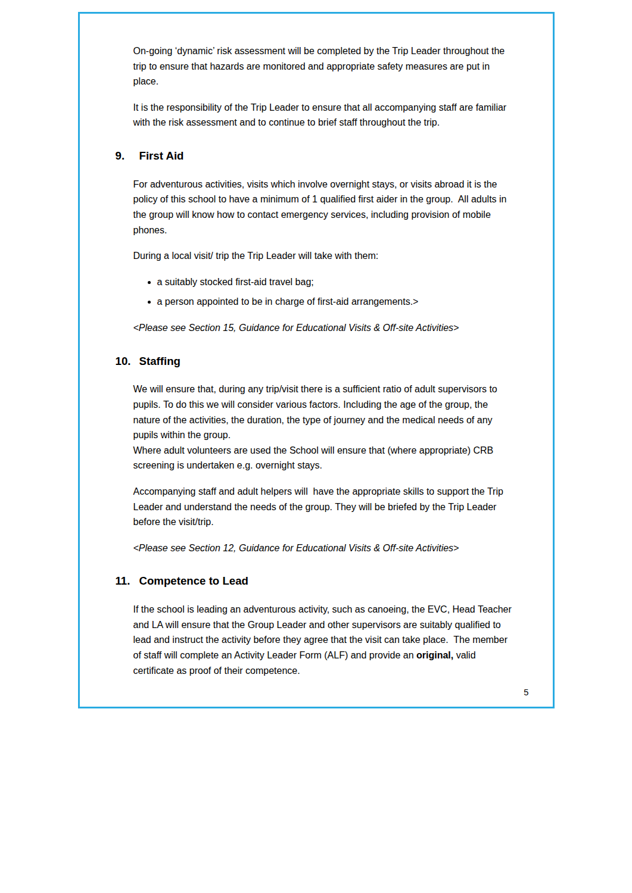On-going ‘dynamic’ risk assessment will be completed by the Trip Leader throughout the trip to ensure that hazards are monitored and appropriate safety measures are put in place.
It is the responsibility of the Trip Leader to ensure that all accompanying staff are familiar with the risk assessment and to continue to brief staff throughout the trip.
9. First Aid
For adventurous activities, visits which involve overnight stays, or visits abroad it is the policy of this school to have a minimum of 1 qualified first aider in the group. All adults in the group will know how to contact emergency services, including provision of mobile phones.
During a local visit/ trip the Trip Leader will take with them:
a suitably stocked first-aid travel bag;
a person appointed to be in charge of first-aid arrangements.>
<Please see Section 15, Guidance for Educational Visits & Off-site Activities>
10. Staffing
We will ensure that, during any trip/visit there is a sufficient ratio of adult supervisors to pupils. To do this we will consider various factors. Including the age of the group, the nature of the activities, the duration, the type of journey and the medical needs of any pupils within the group.
Where adult volunteers are used the School will ensure that (where appropriate) CRB screening is undertaken e.g. overnight stays.
Accompanying staff and adult helpers will have the appropriate skills to support the Trip Leader and understand the needs of the group. They will be briefed by the Trip Leader before the visit/trip.
<Please see Section 12, Guidance for Educational Visits & Off-site Activities>
11. Competence to Lead
If the school is leading an adventurous activity, such as canoeing, the EVC, Head Teacher and LA will ensure that the Group Leader and other supervisors are suitably qualified to lead and instruct the activity before they agree that the visit can take place. The member of staff will complete an Activity Leader Form (ALF) and provide an original, valid certificate as proof of their competence.
5